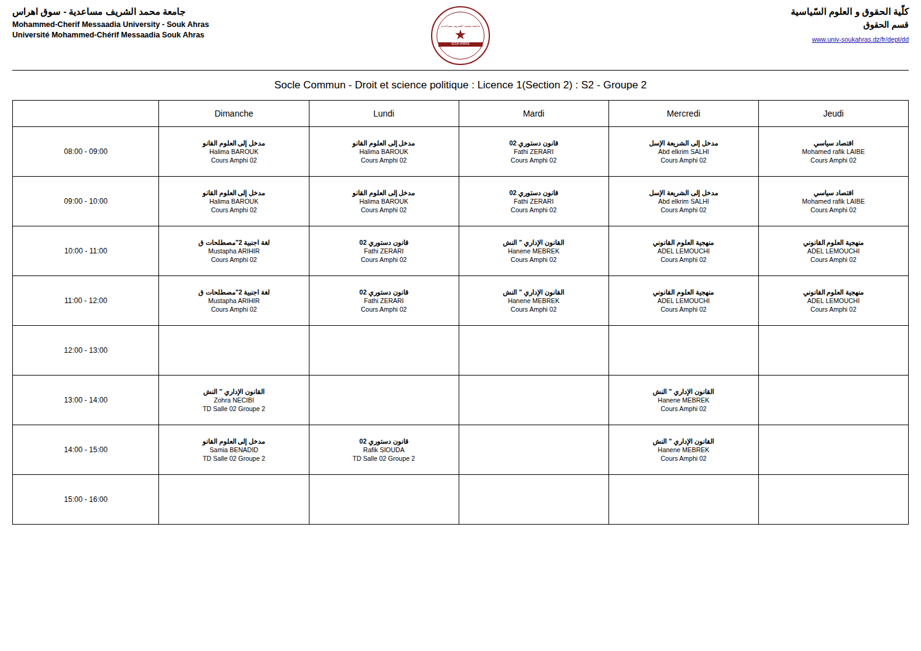جامعة محمد الشريف مساعدية - سوق اهراس
Mohammed-Cherif Messaadia University - Souk Ahras Université Mohammed-Chérif Messaadia Souk Ahras
جامعة محمد الشريف مساعدية
★
SOUK AHRAS
كلّية الحقوق و العلوم السّياسية
قسم الحقوق
www.univ-soukahras.dz/fr/dept/dd
Socle Commun - Droit et science politique : Licence 1(Section 2) : S2 - Groupe 2
| | Dimanche | Lundi | Mardi | Mercredi | Jeudi |
| --- | --- | --- | --- | --- | --- |
| 08:00 - 09:00 | مدخل إلى العلوم القانو Halima BAROUK Cours Amphi 02 | مدخل إلى العلوم القانو Halima BAROUK Cours Amphi 02 | قانون دستوري 02 Fathi ZERARI Cours Amphi 02 | مدخل إلى الشريعة الإسل Abd elkrim SALHI Cours Amphi 02 | اقتصاد سياسي Mohamed rafik LAIBE Cours Amphi 02 |
| 09:00 - 10:00 | مدخل إلى العلوم القانو Halima BAROUK Cours Amphi 02 | مدخل إلى العلوم القانو Halima BAROUK Cours Amphi 02 | قانون دستوري 02 Fathi ZERARI Cours Amphi 02 | مدخل إلى الشريعة الإسل Abd elkrim SALHI Cours Amphi 02 | اقتصاد سياسي Mohamed rafik LAIBE Cours Amphi 02 |
| 10:00 - 11:00 | لغة اجنبية 2"مصطلحات ق Mustapha ARIHIR Cours Amphi 02 | قانون دستوري 02 Fathi ZERARI Cours Amphi 02 | القانون الإداري " النش Hanene MEBREK Cours Amphi 02 | منهجية العلوم القانوني ADEL LEMOUCHI Cours Amphi 02 | منهجية العلوم القانوني ADEL LEMOUCHI Cours Amphi 02 |
| 11:00 - 12:00 | لغة اجنبية 2"مصطلحات ق Mustapha ARIHIR Cours Amphi 02 | قانون دستوري 02 Fathi ZERARI Cours Amphi 02 | القانون الإداري " النش Hanene MEBREK Cours Amphi 02 | منهجية العلوم القانوني ADEL LEMOUCHI Cours Amphi 02 | منهجية العلوم القانوني ADEL LEMOUCHI Cours Amphi 02 |
| 12:00 - 13:00 | | | | | |
| 13:00 - 14:00 | القانون الإداري " النش Zohra NECIBI TD Salle 02 Groupe 2 | | | القانون الإداري " النش Hanene MEBREK Cours Amphi 02 | |
| 14:00 - 15:00 | مدخل إلى العلوم القانو Samia BENADID TD Salle 02 Groupe 2 | قانون دستوري 02 Rafik SIOUDA TD Salle 02 Groupe 2 | | القانون الإداري " النش Hanene MEBREK Cours Amphi 02 | |
| 15:00 - 16:00 | | | | | |